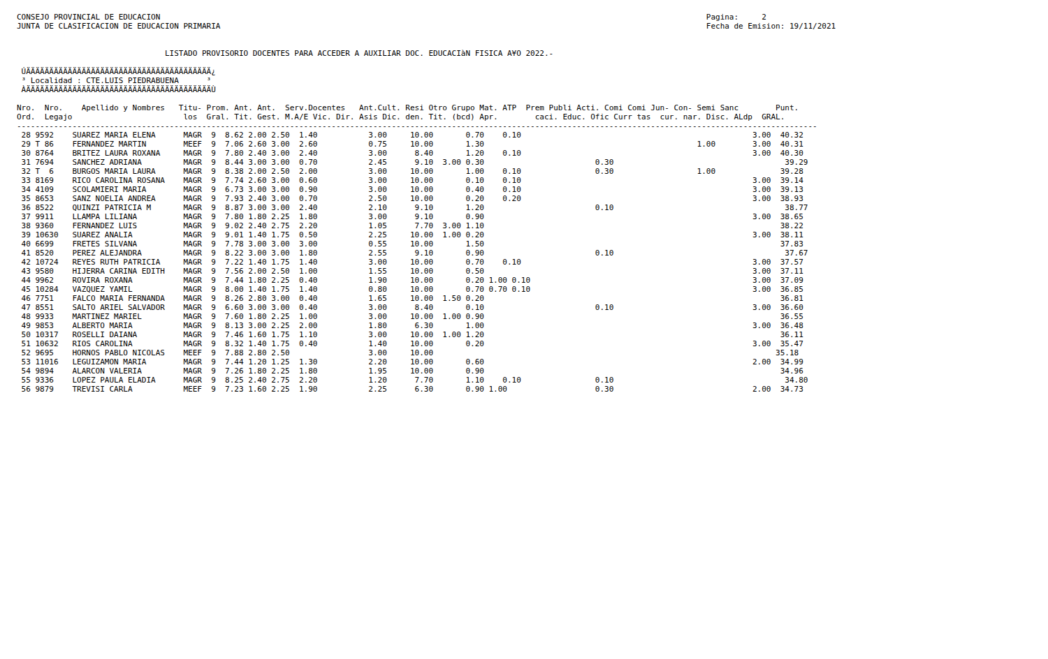CONSEJO PROVINCIAL DE EDUCACION                                                                                                                      Pagina:     2
JUNTA DE CLASIFICACION DE EDUCACION PRIMARIA                                                                                                         Fecha de Emision: 19/11/2021


                                LISTADO PROVISORIO DOCENTES PARA ACCEDER A AUXILIAR DOC. EDUCACIàN FISICA A¥O 2022.-

 ÚÄÄÄÄÄÄÄÄÄÄÄÄÄÄÄÄÄÄÄÄÄÄÄÄÄÄÄÄÄÄÄÄÄÄÄÄÄÄÄÄ¿
 ³ Localidad : CTE.LUIS PIEDRABUENA      ³
 ÀÄÄÄÄÄÄÄÄÄÄÄÄÄÄÄÄÄÄÄÄÄÄÄÄÄÄÄÄÄÄÄÄÄÄÄÄÄÄÄÄÙ

Nro.  Nro.    Apellido y Nombres   Titu- Prom. Ant. Ant.  Serv.Docentes   Ant.Cult. Resi Otro Grupo Mat. ATP  Prem Publi Acti. Comi Comi Jun- Con- Semi Sanc        Punt.
Ord.  Legajo                        los  Gral. Tit. Gest. M.A/E Vic. Dir. Asis Dic. den. Tit. (bcd) Apr.        caci. Educ. Ofic Curr tas  cur. nar. Disc. ALdp  GRAL.
-----------------------------------------------------------------------------------------------------------------------------------------------------------------------------
 28 9592    SUAREZ MARIA ELENA      MAGR  9  8.62 2.00 2.50  1.40           3.00     10.00       0.70    0.10                                                  3.00  40.32
 29 T 86    FERNANDEZ MARTIN        MEEF  9  7.06 2.60 3.00  2.60           0.75     10.00       1.30                                              1.00        3.00  40.31
 30 8764    BRITEZ LAURA ROXANA     MAGR  9  7.80 2.40 3.00  2.40           3.00      8.40       1.20    0.10                                                  3.00  40.30
 31 7694    SANCHEZ ADRIANA         MAGR  9  8.44 3.00 3.00  0.70           2.45      9.10  3.00 0.30                        0.30                                     39.29
 32 T  6    BURGOS MARIA LAURA      MAGR  9  8.38 2.00 2.50  2.00           3.00     10.00       1.00    0.10                0.30                  1.00              39.28
 33 8169    RICO CAROLINA ROSANA    MAGR  9  7.74 2.60 3.00  0.60           3.00     10.00       0.10    0.10                                                  3.00  39.14
 34 4109    SCOLAMIERI MARIA        MAGR  9  6.73 3.00 3.00  0.90           3.00     10.00       0.40    0.10                                                  3.00  39.13
 35 8653    SANZ NOELIA ANDREA      MAGR  9  7.93 2.40 3.00  0.70           2.50     10.00       0.20    0.20                                                  3.00  38.93
 36 8522    QUINZI PATRICIA M       MAGR  9  8.87 3.00 3.00  2.40           2.10      9.10       1.20                        0.10                                     38.77
 37 9911    LLAMPA LILIANA          MAGR  9  7.80 1.80 2.25  1.80           3.00      9.10       0.90                                                          3.00  38.65
 38 9360    FERNANDEZ LUIS          MAGR  9  9.02 2.40 2.75  2.20           1.05      7.70  3.00 1.10                                                                38.22
 39 10630   SUAREZ ANALIA           MAGR  9  9.01 1.40 1.75  0.50           2.25     10.00  1.00 0.20                                                          3.00  38.11
 40 6699    FRETES SILVANA          MAGR  9  7.78 3.00 3.00  3.00           0.55     10.00       1.50                                                                37.83
 41 8520    PEREZ ALEJANDRA         MAGR  9  8.22 3.00 3.00  1.80           2.55      9.10       0.90                        0.10                                     37.67
 42 10724   REYES RUTH PATRICIA     MAGR  9  7.22 1.40 1.75  1.40           3.00     10.00       0.70    0.10                                                  3.00  37.57
 43 9580    HIJERRA CARINA EDITH    MAGR  9  7.56 2.00 2.50  1.00           1.55     10.00       0.50                                                          3.00  37.11
 44 9962    ROVIRA ROXANA           MAGR  9  7.44 1.80 2.25  0.40           1.90     10.00       0.20 1.00 0.10                                                3.00  37.09
 45 10284   VAZQUEZ YAMIL           MAGR  9  8.00 1.40 1.75  1.40           0.80     10.00       0.70 0.70 0.10                                                3.00  36.85
 46 7751    FALCO MARIA FERNANDA    MAGR  9  8.26 2.80 3.00  0.40           1.65     10.00  1.50 0.20                                                                36.81
 47 8551    SALTO ARIEL SALVADOR    MAGR  9  6.60 3.00 3.00  0.40           3.00      8.40       0.10                        0.10                              3.00  36.60
 48 9933    MARTINEZ MARIEL         MAGR  9  7.60 1.80 2.25  1.00           3.00     10.00  1.00 0.90                                                                36.55
 49 9853    ALBERTO MARIA           MAGR  9  8.13 3.00 2.25  2.00           1.80      6.30       1.00                                                          3.00  36.48
 50 10317   ROSELLI DAIANA          MAGR  9  7.46 1.60 1.75  1.10           3.00     10.00  1.00 1.20                                                                36.11
 51 10632   RIOS CAROLINA           MAGR  9  8.32 1.40 1.75  0.40           1.40     10.00       0.20                                                          3.00  35.47
 52 9695    HORNOS PABLO NICOLAS    MEEF  9  7.88 2.80 2.50                 3.00     10.00                                                                          35.18
 53 11016   LEGUIZAMON MARIA        MAGR  9  7.44 1.20 1.25  1.30           2.20     10.00       0.60                                                          2.00  34.99
 54 9894    ALARCON VALERIA         MAGR  9  7.26 1.80 2.25  1.80           1.95     10.00       0.90                                                                34.96
 55 9336    LOPEZ PAULA ELADIA      MAGR  9  8.25 2.40 2.75  2.20           1.20      7.70       1.10    0.10                0.10                                     34.80
 56 9879    TREVISI CARLA           MEEF  9  7.23 1.60 2.25  1.90           2.25      6.30       0.90 1.00                   0.30                              2.00  34.73